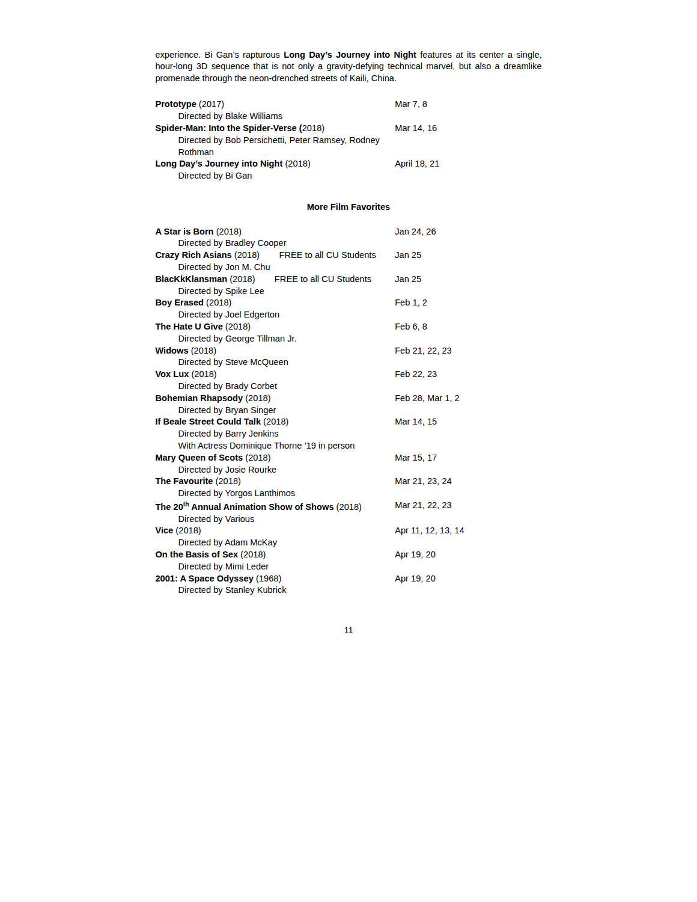experience. Bi Gan’s rapturous Long Day’s Journey into Night features at its center a single, hour-long 3D sequence that is not only a gravity-defying technical marvel, but also a dreamlike promenade through the neon-drenched streets of Kaili, China.
| Prototype (2017) | Mar 7, 8 |
| Directed by Blake Williams | |
| Spider-Man: Into the Spider-Verse ( 2018) | Mar 14, 16 |
| Directed by Bob Persichetti, Peter Ramsey, Rodney Rothman | |
| Long Day’s Journey into Night (2018) | April 18, 21 |
| Directed by Bi Gan | |
More Film Favorites
| A Star is Born (2018) | Jan 24, 26 |
| Directed by Bradley Cooper | |
| Crazy Rich Asians (2018) FREE to all CU Students | Jan 25 |
| Directed by Jon M. Chu | |
| BlacKkKlansman (2018) FREE to all CU Students | Jan 25 |
| Directed by Spike Lee | |
| Boy Erased (2018) | Feb 1, 2 |
| Directed by Joel Edgerton | |
| The Hate U Give (2018) | Feb 6, 8 |
| Directed by George Tillman Jr. | |
| Widows (2018) | Feb 21, 22, 23 |
| Directed by Steve McQueen | |
| Vox Lux (2018) | Feb 22, 23 |
| Directed by Brady Corbet | |
| Bohemian Rhapsody (2018) | Feb 28, Mar 1, 2 |
| Directed by Bryan Singer | |
| If Beale Street Could Talk (2018) | Mar 14, 15 |
| Directed by Barry Jenkins | |
| With Actress Dominique Thorne ’19 in person | |
| Mary Queen of Scots (2018) | Mar 15, 17 |
| Directed by Josie Rourke | |
| The Favourite (2018) | Mar 21, 23, 24 |
| Directed by Yorgos Lanthimos | |
| The 20 th Annual Animation Show of Shows (2018) | Mar 21, 22, 23 |
| Directed by Various | |
| Vice (2018) | Apr 11, 12, 13, 14 |
| Directed by Adam McKay | |
| On the Basis of Sex (2018) | Apr 19, 20 |
| Directed by Mimi Leder | |
| 2001: A Space Odyssey (1968) | Apr 19, 20 |
| Directed by Stanley Kubrick | |
11